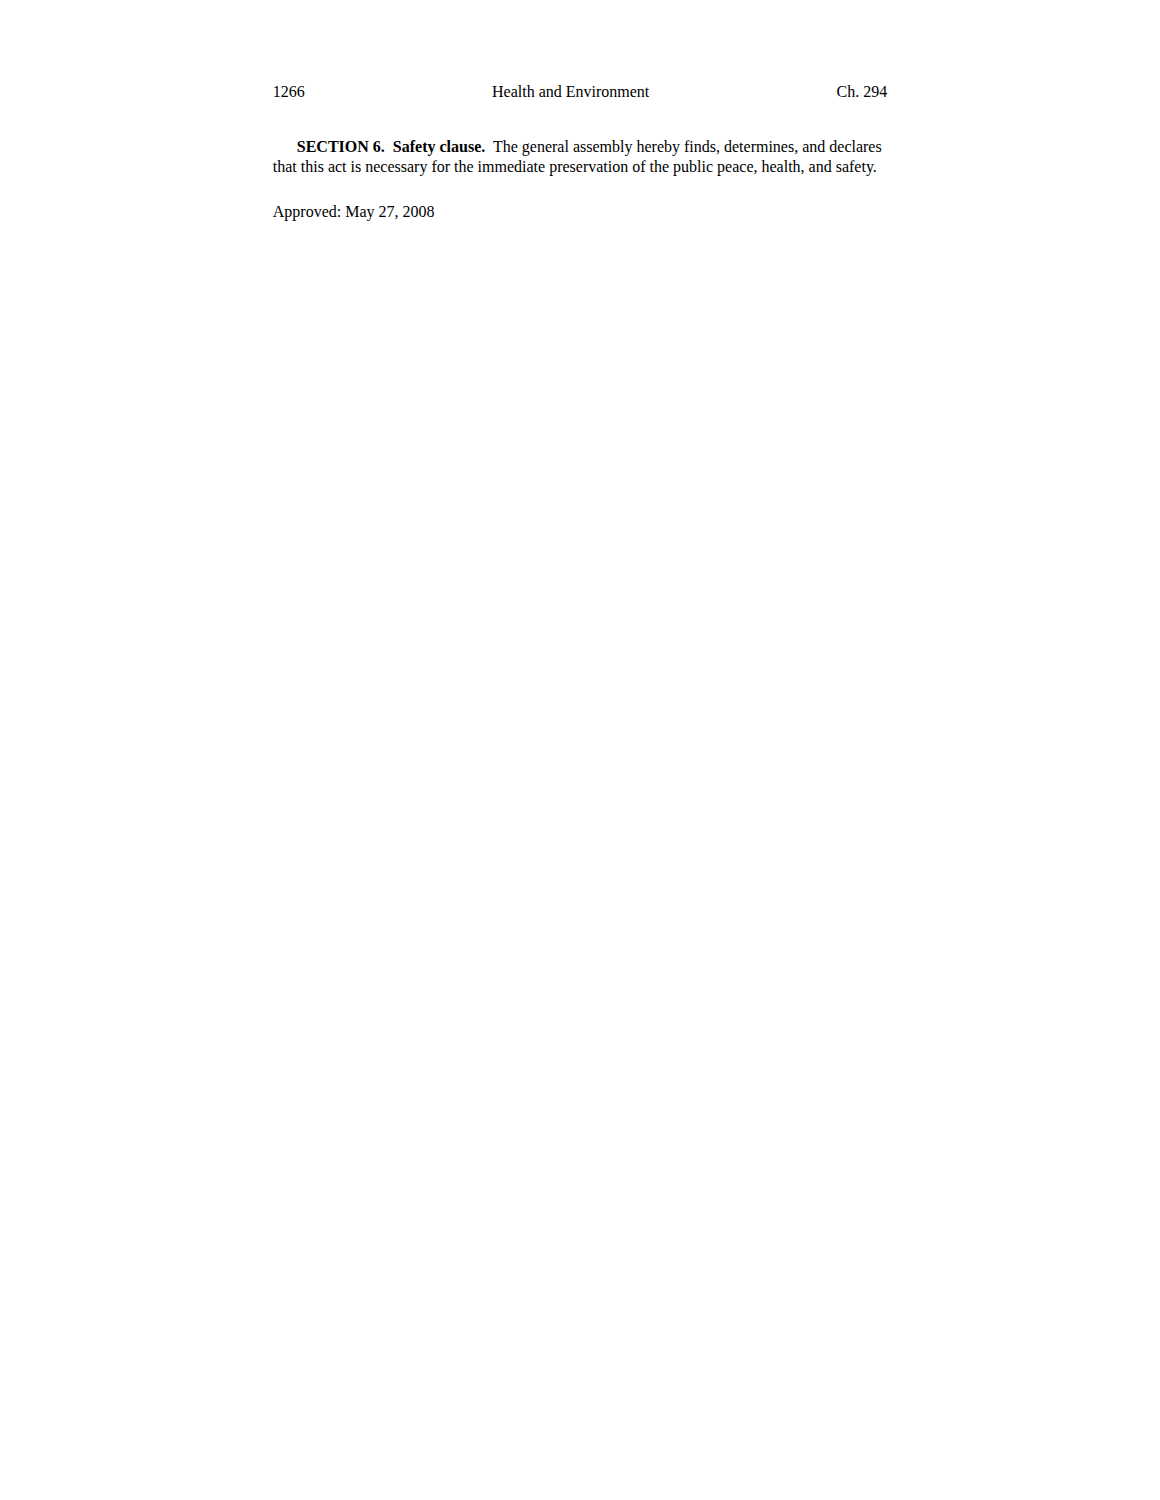1266 Health and Environment Ch. 294
SECTION 6. Safety clause. The general assembly hereby finds, determines, and declares that this act is necessary for the immediate preservation of the public peace, health, and safety.
Approved: May 27, 2008